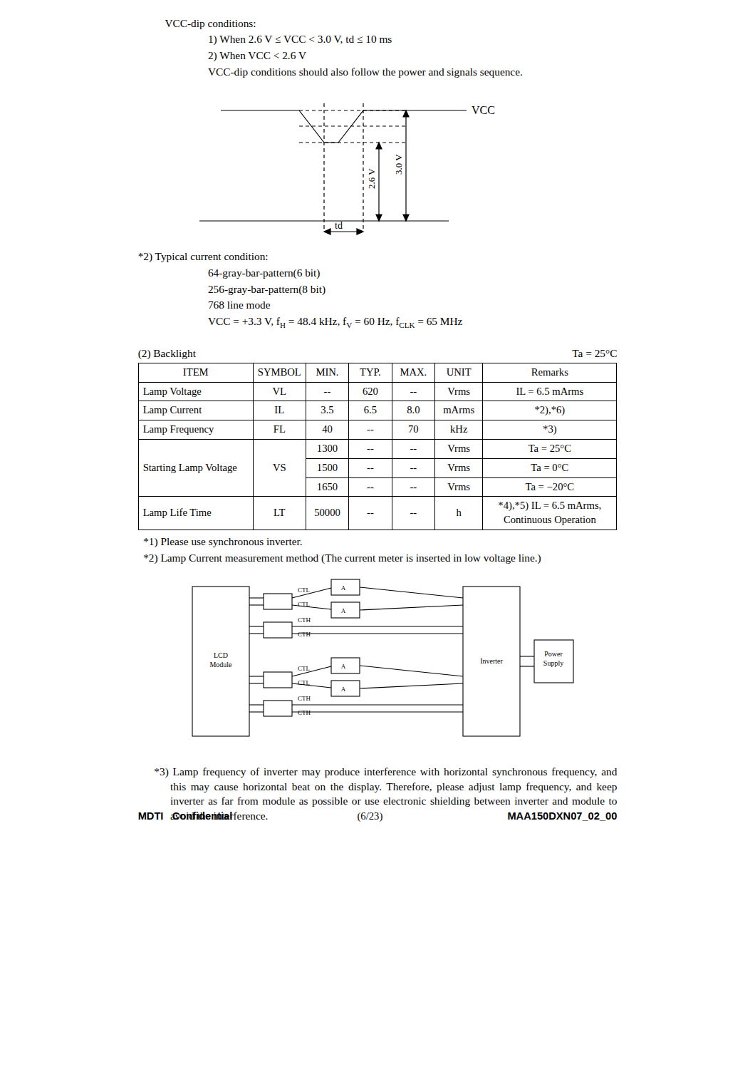VCC-dip conditions:
1) When 2.6 V ≤ VCC < 3.0 V, td ≤ 10 ms
2) When VCC < 2.6 V
VCC-dip conditions should also follow the power and signals sequence.
VCC 2.6 V 3.0 V td
*2) Typical current condition:
64-gray-bar-pattern(6 bit)
256-gray-bar-pattern(8 bit)
768 line mode
VCC = +3.3 V, fH = 48.4 kHz, fV = 60 Hz, fCLK = 65 MHz
(2) Backlight
Ta = 25°C
| ITEM | SYMBOL | MIN. | TYP. | MAX. | UNIT | Remarks |
| --- | --- | --- | --- | --- | --- | --- |
| Lamp Voltage | VL | -- | 620 | -- | Vrms | IL = 6.5 mArms |
| Lamp Current | IL | 3.5 | 6.5 | 8.0 | mArms | *2),*6) |
| Lamp Frequency | FL | 40 | -- | 70 | kHz | *3) |
| Starting Lamp Voltage | VS | 1300 | -- | -- | Vrms | Ta = 25°C |
| 1500 | -- | -- | Vrms | Ta = 0°C |
| 1650 | -- | -- | Vrms | Ta = −20°C |
| Lamp Life Time | LT | 50000 | -- | -- | h | *4),*5) IL = 6.5 mArms, Continuous Operation |
*1) Please use synchronous inverter.
*2) Lamp Current measurement method (The current meter is inserted in low voltage line.)
A A A A CTL CTL CTH CTH CTL CTL CTH CTH LCD Module Inverter Power Supply
*3) Lamp frequency of inverter may produce interference with horizontal synchronous frequency, and this may cause horizontal beat on the display. Therefore, please adjust lamp frequency, and keep inverter as far from module as possible or use electronic shielding between inverter and module to avoid the interference.
MDTI Confidential
(6/23)
MAA150DXN07_02_00